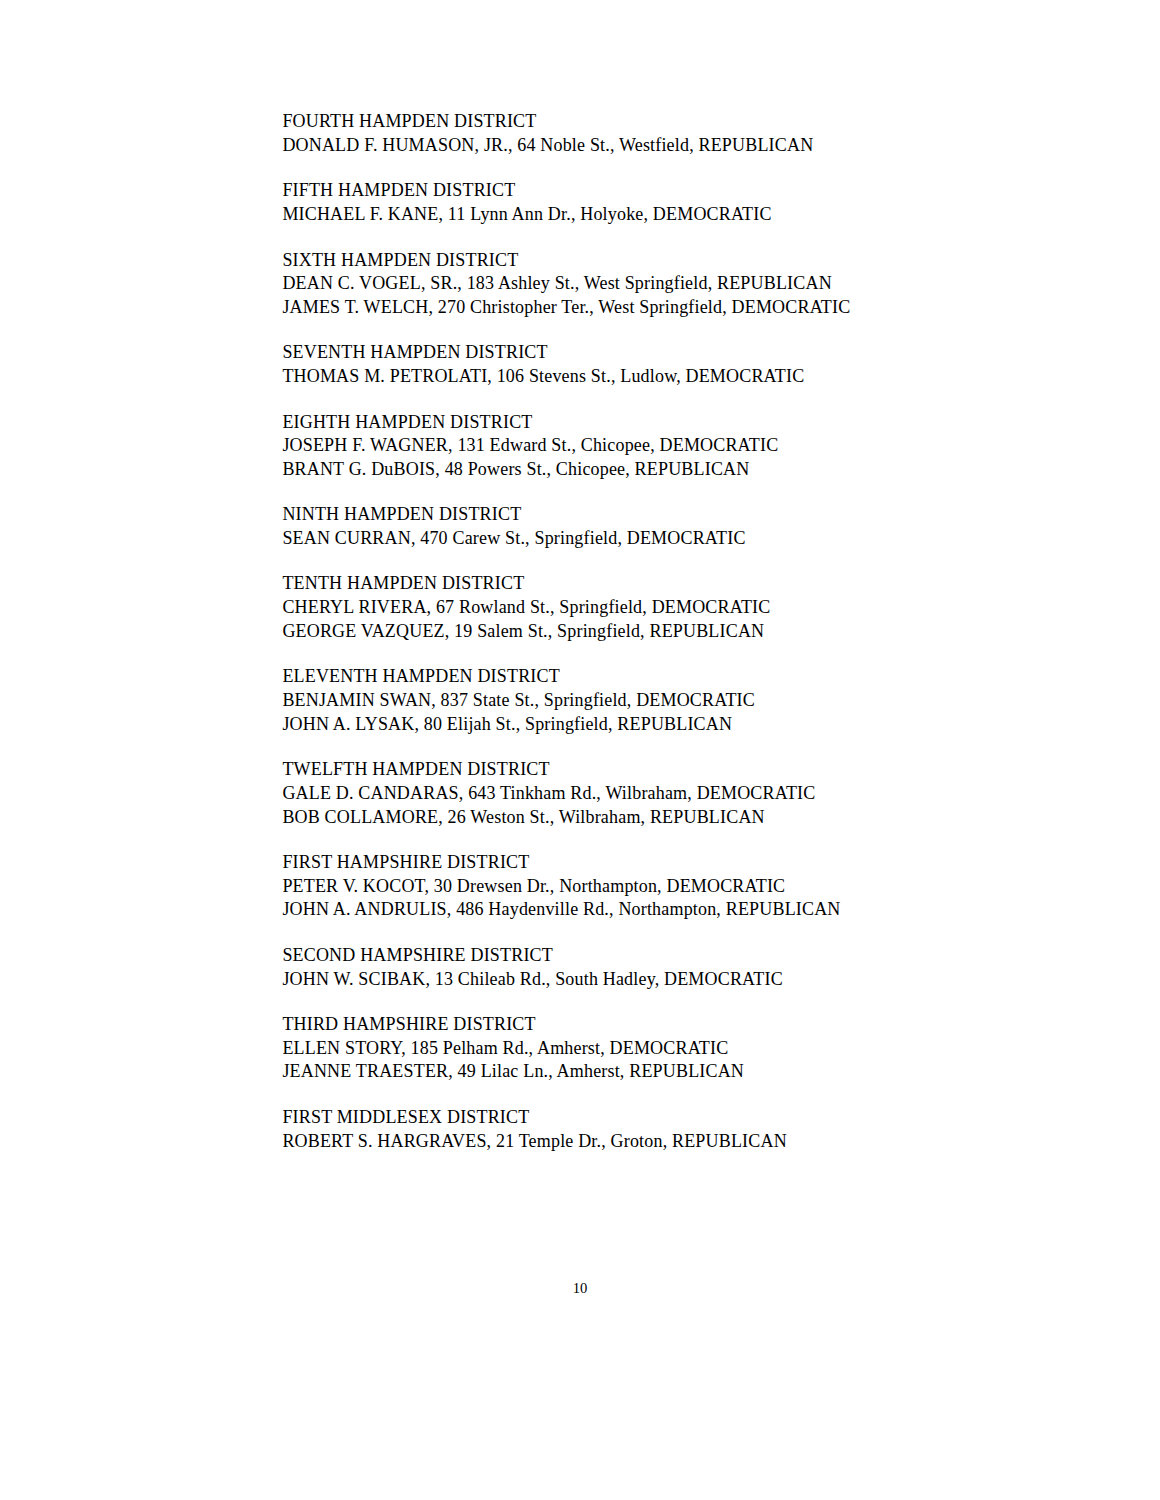FOURTH HAMPDEN DISTRICT
DONALD F. HUMASON, JR., 64 Noble St., Westfield, REPUBLICAN
FIFTH HAMPDEN DISTRICT
MICHAEL F. KANE, 11 Lynn Ann Dr., Holyoke, DEMOCRATIC
SIXTH HAMPDEN DISTRICT
DEAN C. VOGEL, SR., 183 Ashley St., West Springfield, REPUBLICAN
JAMES T. WELCH, 270 Christopher Ter., West Springfield, DEMOCRATIC
SEVENTH HAMPDEN DISTRICT
THOMAS M. PETROLATI, 106 Stevens St., Ludlow, DEMOCRATIC
EIGHTH HAMPDEN DISTRICT
JOSEPH F. WAGNER, 131 Edward St., Chicopee, DEMOCRATIC
BRANT G. DuBOIS, 48 Powers St., Chicopee, REPUBLICAN
NINTH HAMPDEN DISTRICT
SEAN CURRAN, 470 Carew St., Springfield, DEMOCRATIC
TENTH HAMPDEN DISTRICT
CHERYL RIVERA, 67 Rowland St., Springfield, DEMOCRATIC
GEORGE VAZQUEZ, 19 Salem St., Springfield, REPUBLICAN
ELEVENTH HAMPDEN DISTRICT
BENJAMIN SWAN, 837 State St., Springfield, DEMOCRATIC
JOHN A. LYSAK, 80 Elijah St., Springfield, REPUBLICAN
TWELFTH HAMPDEN DISTRICT
GALE D. CANDARAS, 643 Tinkham Rd., Wilbraham, DEMOCRATIC
BOB COLLAMORE, 26 Weston St., Wilbraham, REPUBLICAN
FIRST HAMPSHIRE DISTRICT
PETER V. KOCOT, 30 Drewsen Dr., Northampton, DEMOCRATIC
JOHN A. ANDRULIS, 486 Haydenville Rd., Northampton, REPUBLICAN
SECOND HAMPSHIRE DISTRICT
JOHN W. SCIBAK, 13 Chileab Rd., South Hadley, DEMOCRATIC
THIRD HAMPSHIRE DISTRICT
ELLEN STORY, 185 Pelham Rd., Amherst, DEMOCRATIC
JEANNE TRAESTER, 49 Lilac Ln., Amherst, REPUBLICAN
FIRST MIDDLESEX DISTRICT
ROBERT S. HARGRAVES, 21 Temple Dr., Groton, REPUBLICAN
10